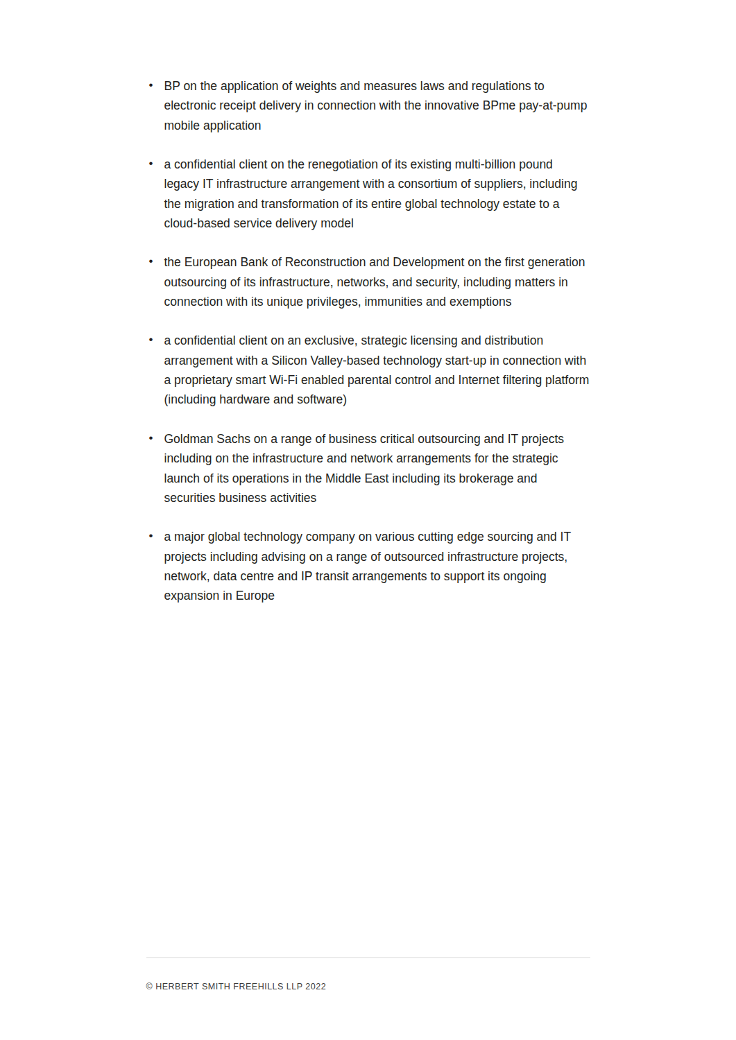BP on the application of weights and measures laws and regulations to electronic receipt delivery in connection with the innovative BPme pay-at-pump mobile application
a confidential client on the renegotiation of its existing multi-billion pound legacy IT infrastructure arrangement with a consortium of suppliers, including the migration and transformation of its entire global technology estate to a cloud-based service delivery model
the European Bank of Reconstruction and Development on the first generation outsourcing of its infrastructure, networks, and security, including matters in connection with its unique privileges, immunities and exemptions
a confidential client on an exclusive, strategic licensing and distribution arrangement with a Silicon Valley-based technology start-up in connection with a proprietary smart Wi-Fi enabled parental control and Internet filtering platform (including hardware and software)
Goldman Sachs on a range of business critical outsourcing and IT projects including on the infrastructure and network arrangements for the strategic launch of its operations in the Middle East including its brokerage and securities business activities
a major global technology company on various cutting edge sourcing and IT projects including advising on a range of outsourced infrastructure projects, network, data centre and IP transit arrangements to support its ongoing expansion in Europe
© HERBERT SMITH FREEHILLS LLP 2022